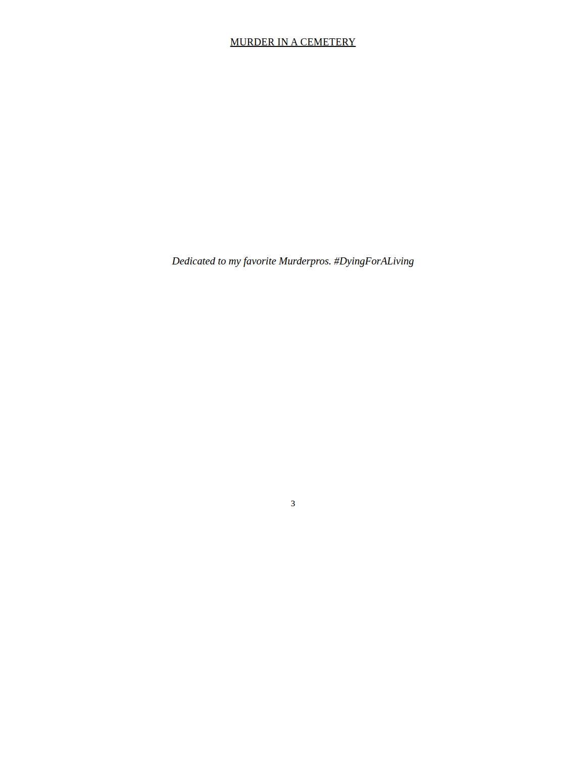Murder in a Cemetery
Dedicated to my favorite Murderpros. #DyingForALiving
3